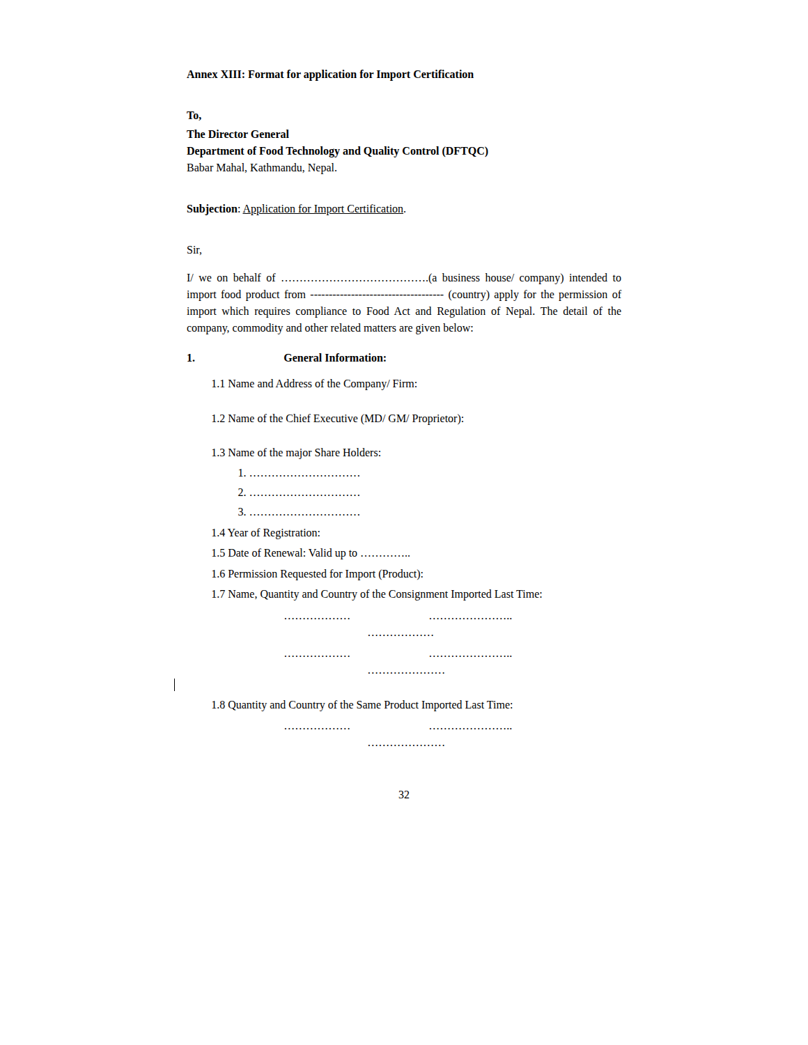Annex XIII: Format for application for Import Certification
To,
The Director General
Department of Food Technology and Quality Control (DFTQC)
Babar Mahal, Kathmandu, Nepal.
Subjection: Application for Import Certification.
Sir,
I/ we on behalf of ………………………………….(a business house/ company) intended to import food product from ------------------------------------ (country) apply for the permission of import which requires compliance to Food Act and Regulation of Nepal. The detail of the company, commodity and other related matters are given below:
1. General Information:
1.1 Name and Address of the Company/ Firm:
1.2 Name of the Chief Executive (MD/ GM/ Proprietor):
1.3 Name of the major Share Holders:
1. …………………………
2. …………………………
3. …………………………
1.4 Year of Registration:
1.5 Date of Renewal: Valid up to …………..
1.6 Permission Requested for Import (Product):
1.7 Name, Quantity and Country of the Consignment Imported Last Time:
………………………………….. ………………
………………………………….. …………………
1.8 Quantity and Country of the Same Product Imported Last Time:
………………………………….. …………………
32